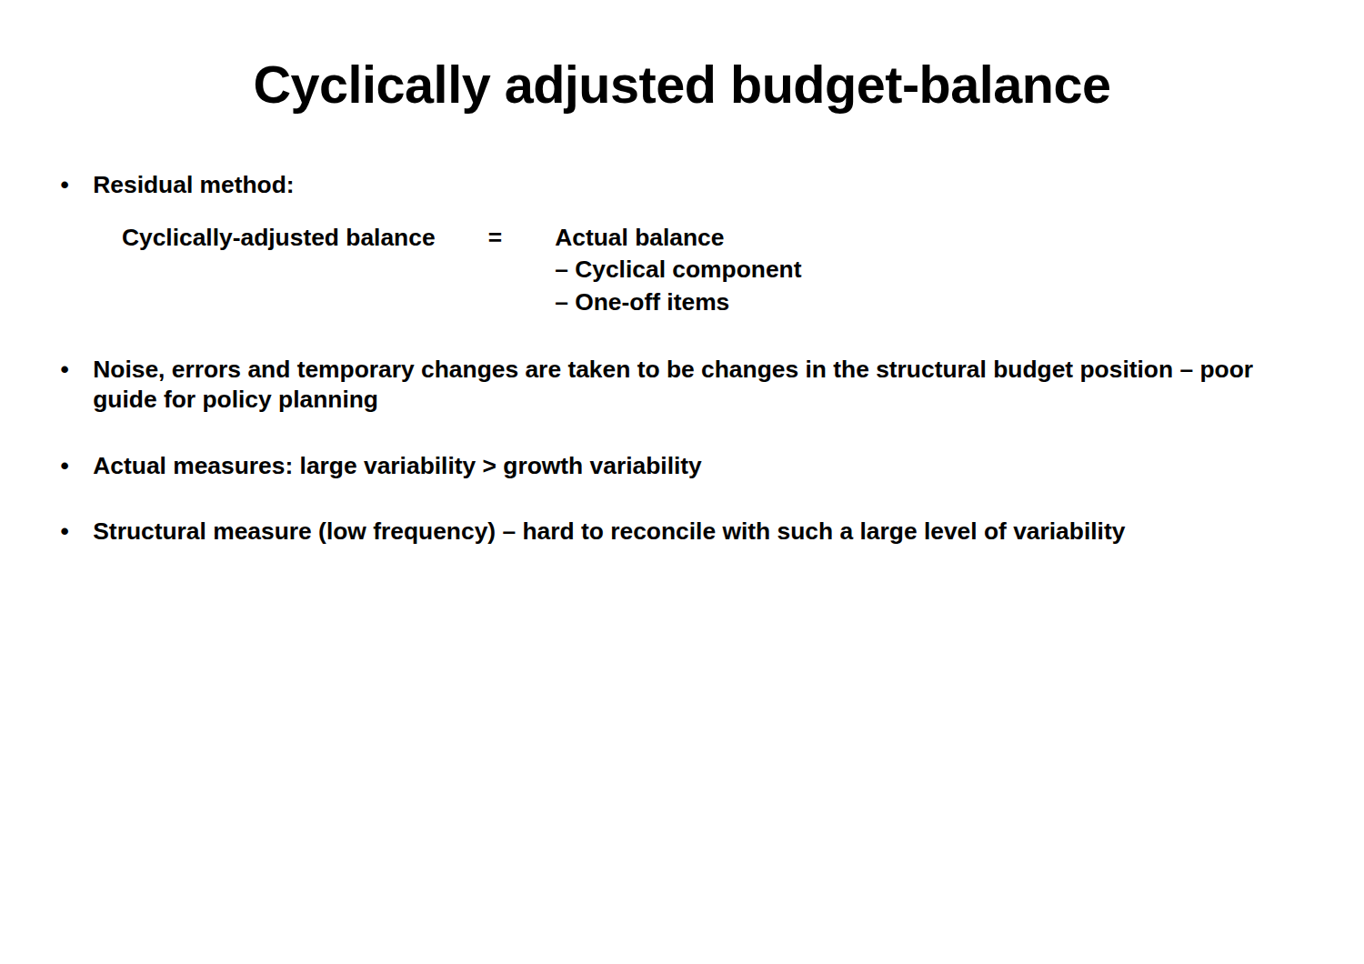Cyclically adjusted budget-balance
Residual method:
Cyclically-adjusted balance = Actual balance – Cyclical component – One-off items
Noise, errors and temporary changes are taken to be changes in the structural budget position – poor guide for policy planning
Actual measures: large variability > growth variability
Structural measure (low frequency) – hard to reconcile with such a large level of variability